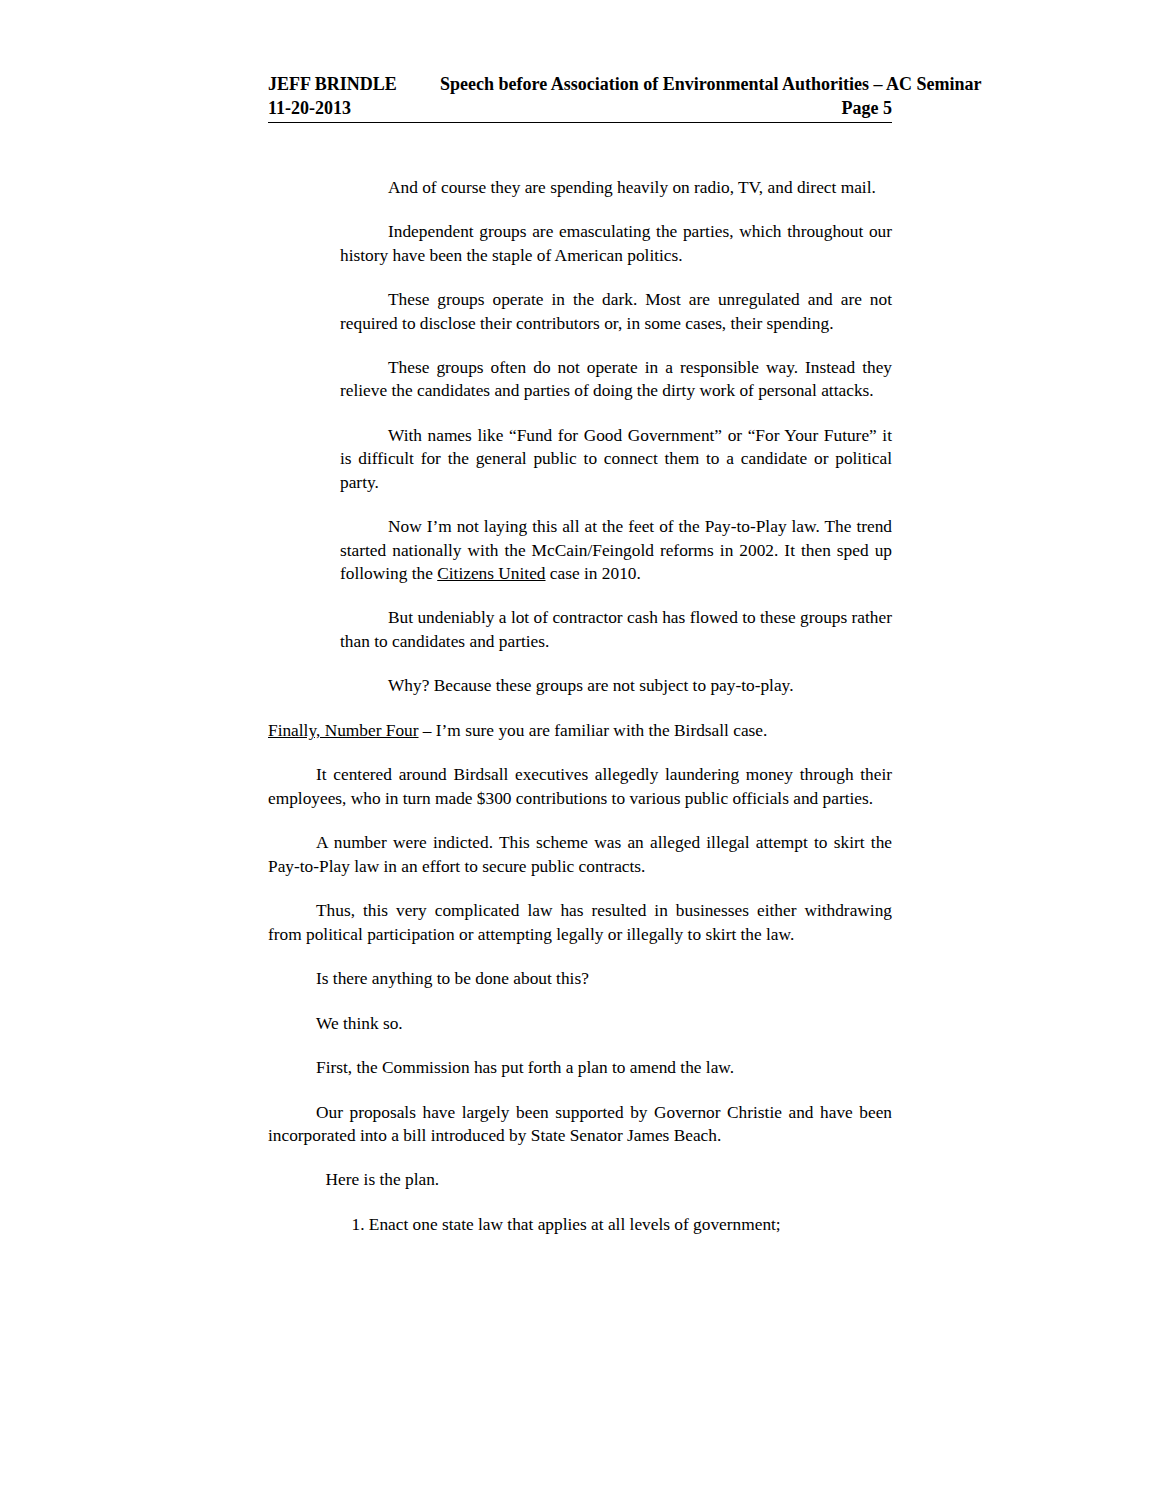JEFF BRINDLE Speech before Association of Environmental Authorities – AC Seminar
11-20-2013 Page 5
And of course they are spending heavily on radio, TV, and direct mail.
Independent groups are emasculating the parties, which throughout our history have been the staple of American politics.
These groups operate in the dark. Most are unregulated and are not required to disclose their contributors or, in some cases, their spending.
These groups often do not operate in a responsible way. Instead they relieve the candidates and parties of doing the dirty work of personal attacks.
With names like “Fund for Good Government” or “For Your Future” it is difficult for the general public to connect them to a candidate or political party.
Now I’m not laying this all at the feet of the Pay-to-Play law. The trend started nationally with the McCain/Feingold reforms in 2002. It then sped up following the Citizens United case in 2010.
But undeniably a lot of contractor cash has flowed to these groups rather than to candidates and parties.
Why? Because these groups are not subject to pay-to-play.
Finally, Number Four – I’m sure you are familiar with the Birdsall case.
It centered around Birdsall executives allegedly laundering money through their employees, who in turn made $300 contributions to various public officials and parties.
A number were indicted. This scheme was an alleged illegal attempt to skirt the Pay-to-Play law in an effort to secure public contracts.
Thus, this very complicated law has resulted in businesses either withdrawing from political participation or attempting legally or illegally to skirt the law.
Is there anything to be done about this?
We think so.
First, the Commission has put forth a plan to amend the law.
Our proposals have largely been supported by Governor Christie and have been incorporated into a bill introduced by State Senator James Beach.
Here is the plan.
Enact one state law that applies at all levels of government;